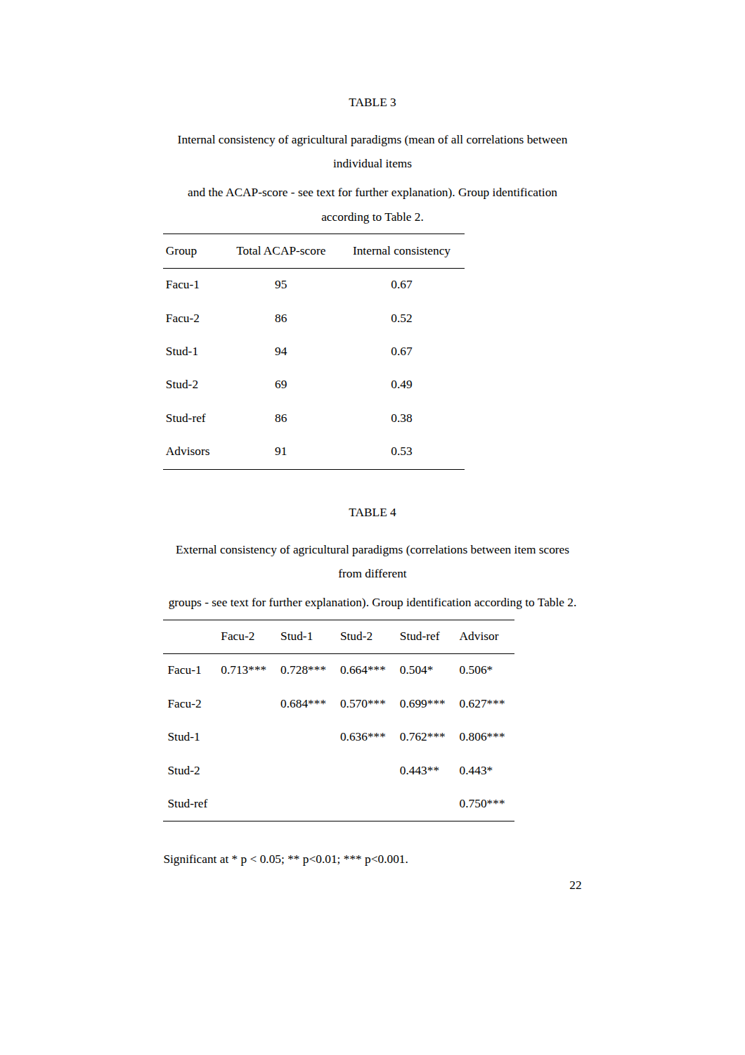TABLE 3
Internal consistency of agricultural paradigms (mean of all correlations between individual items
and the ACAP-score - see text for further explanation). Group identification according to Table 2.
| Group | Total ACAP-score | Internal consistency |
| --- | --- | --- |
| Facu-1 | 95 | 0.67 |
| Facu-2 | 86 | 0.52 |
| Stud-1 | 94 | 0.67 |
| Stud-2 | 69 | 0.49 |
| Stud-ref | 86 | 0.38 |
| Advisors | 91 | 0.53 |
TABLE 4
External consistency of agricultural paradigms (correlations between item scores from different
groups - see text for further explanation). Group identification according to Table 2.
| | Facu-2 | Stud-1 | Stud-2 | Stud-ref | Advisor |
| --- | --- | --- | --- | --- | --- |
| Facu-1 | 0.713*** | 0.728*** | 0.664*** | 0.504* | 0.506* |
| Facu-2 | | 0.684*** | 0.570*** | 0.699*** | 0.627*** |
| Stud-1 | | | 0.636*** | 0.762*** | 0.806*** |
| Stud-2 | | | | 0.443** | 0.443* |
| Stud-ref | | | | | 0.750*** |
Significant at * p < 0.05; ** p<0.01; *** p<0.001.
22